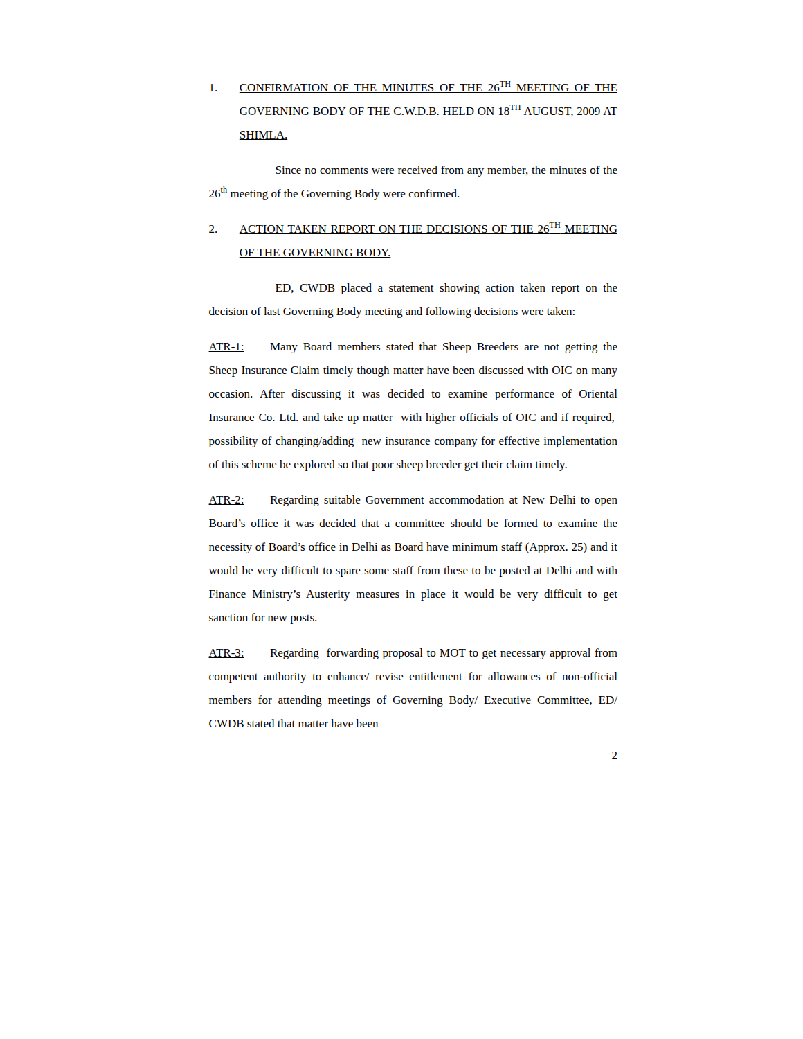1.
Confirmation of the minutes of the 26th meeting of the Governing Body of the C.W.D.B. held on 18th August, 2009 at Shimla.
Since no comments were received from any member, the minutes of the 26th meeting of the Governing Body were confirmed.
2.
Action taken report on the decisions of the 26th meeting of the Governing Body.
ED, CWDB placed a statement showing action taken report on the decision of last Governing Body meeting and following decisions were taken:
ATR-1: Many Board members stated that Sheep Breeders are not getting the Sheep Insurance Claim timely though matter have been discussed with OIC on many occasion. After discussing it was decided to examine performance of Oriental Insurance Co. Ltd. and take up matter with higher officials of OIC and if required, possibility of changing/adding new insurance company for effective implementation of this scheme be explored so that poor sheep breeder get their claim timely.
ATR-2: Regarding suitable Government accommodation at New Delhi to open Board’s office it was decided that a committee should be formed to examine the necessity of Board’s office in Delhi as Board have minimum staff (Approx. 25) and it would be very difficult to spare some staff from these to be posted at Delhi and with Finance Ministry’s Austerity measures in place it would be very difficult to get sanction for new posts.
ATR-3: Regarding forwarding proposal to MOT to get necessary approval from competent authority to enhance/ revise entitlement for allowances of non-official members for attending meetings of Governing Body/ Executive Committee, ED/ CWDB stated that matter have been
2